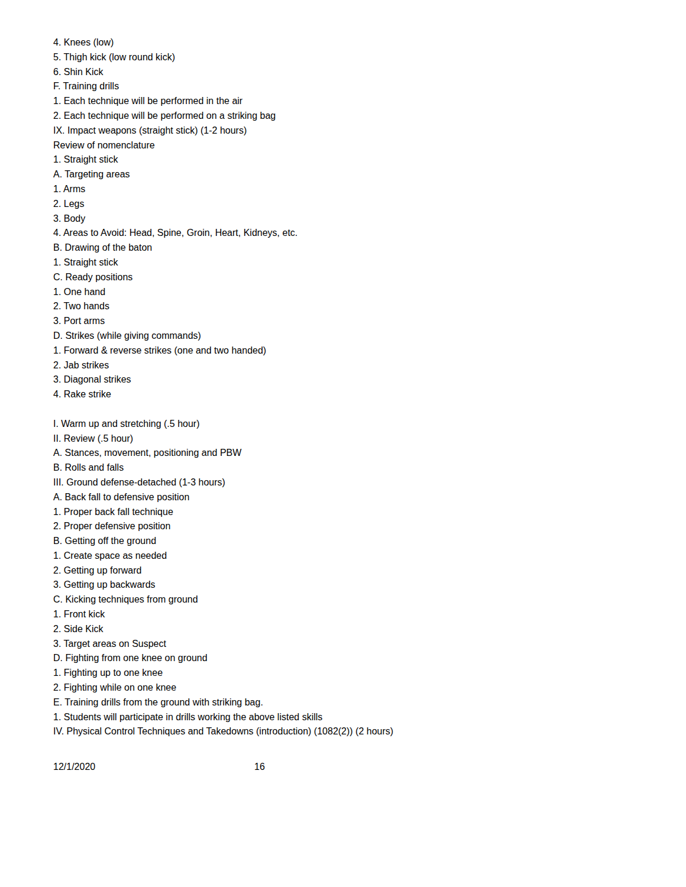4. Knees (low)
5. Thigh kick (low round kick)
6. Shin Kick
F. Training drills
1. Each technique will be performed in the air
2. Each technique will be performed on a striking bag
IX. Impact weapons (straight stick) (1-2 hours)
Review of nomenclature
1. Straight stick
A. Targeting areas
1. Arms
2. Legs
3. Body
4. Areas to Avoid: Head, Spine, Groin, Heart, Kidneys, etc.
B. Drawing of the baton
1. Straight stick
C. Ready positions
1. One hand
2. Two hands
3. Port arms
D. Strikes (while giving commands)
1. Forward & reverse strikes (one and two handed)
2. Jab strikes
3. Diagonal strikes
4. Rake strike
I. Warm up and stretching (.5 hour)
II. Review (.5 hour)
A. Stances, movement, positioning and PBW
B. Rolls and falls
III. Ground defense-detached (1-3 hours)
A. Back fall to defensive position
1. Proper back fall technique
2. Proper defensive position
B. Getting off the ground
1. Create space as needed
2. Getting up forward
3. Getting up backwards
C. Kicking techniques from ground
1. Front kick
2. Side Kick
3. Target areas on Suspect
D. Fighting from one knee on ground
1. Fighting up to one knee
2. Fighting while on one knee
E. Training drills from the ground with striking bag.
1. Students will participate in drills working the above listed skills
IV. Physical Control Techniques and Takedowns (introduction) (1082(2)) (2 hours)
12/1/2020 16